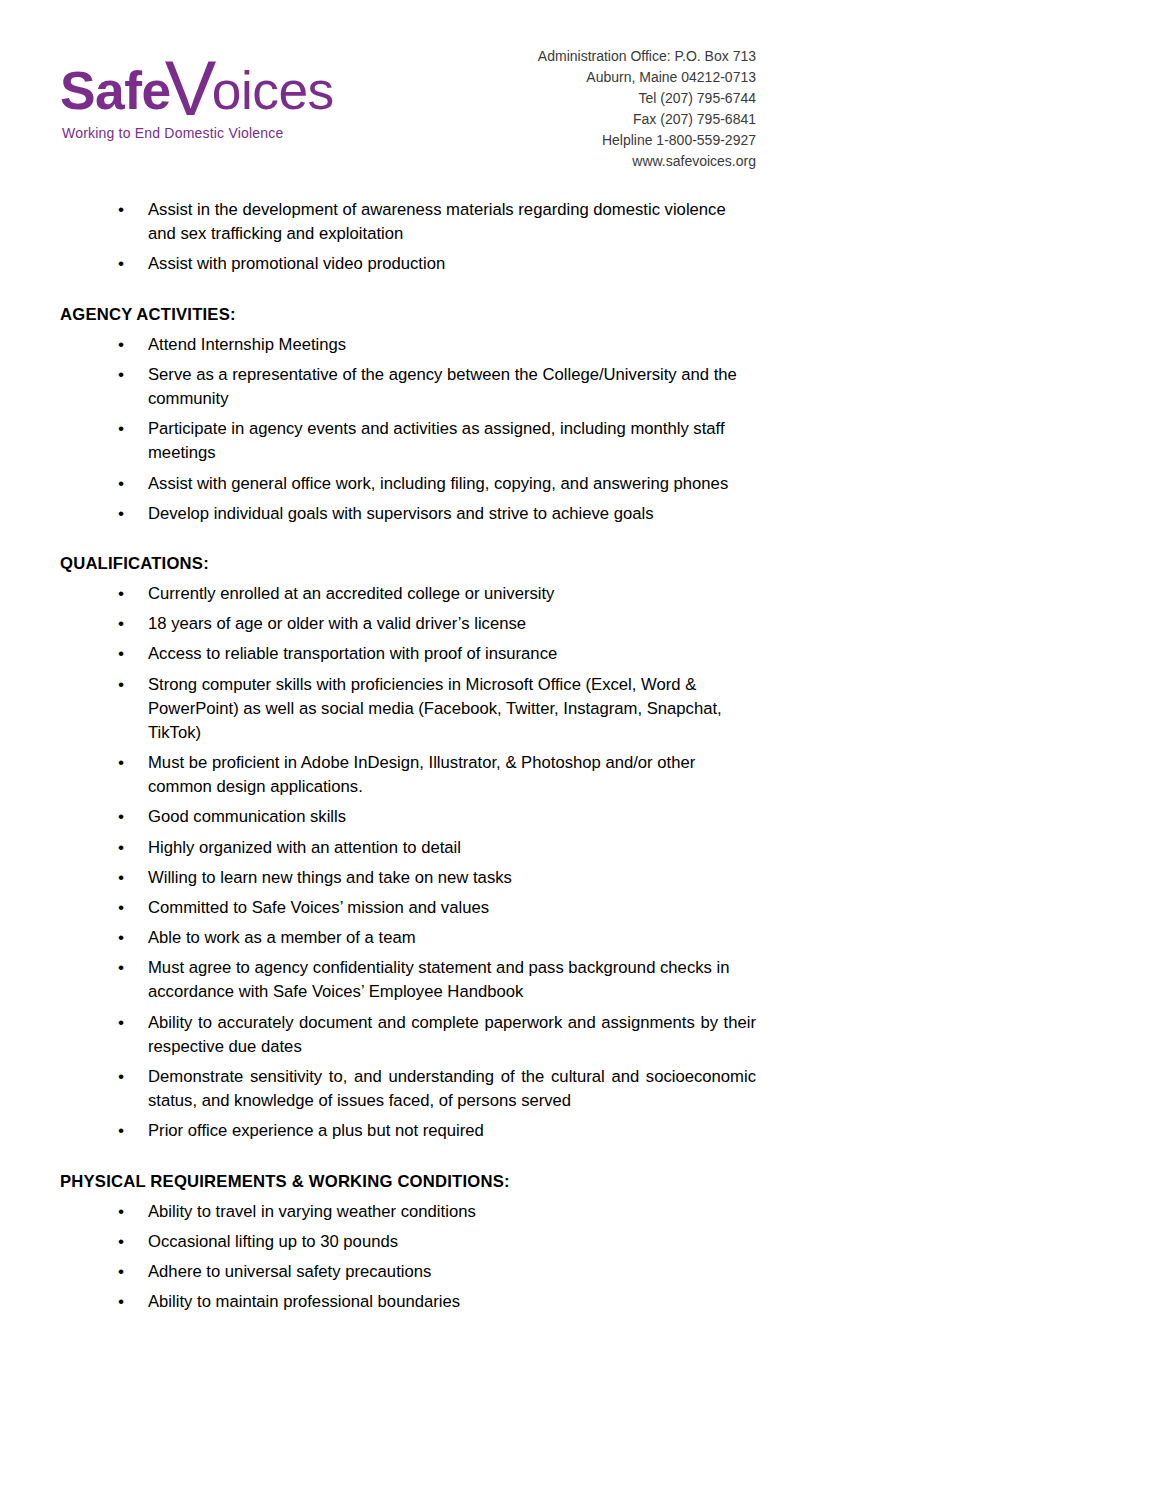Safe Voices
Working to End Domestic Violence
Administration Office: P.O. Box 713
Auburn, Maine 04212-0713
Tel (207) 795-6744
Fax (207) 795-6841
Helpline 1-800-559-2927
www.safevoices.org
Assist in the development of awareness materials regarding domestic violence and sex trafficking and exploitation
Assist with promotional video production
AGENCY ACTIVITIES:
Attend Internship Meetings
Serve as a representative of the agency between the College/University and the community
Participate in agency events and activities as assigned, including monthly staff meetings
Assist with general office work, including filing, copying, and answering phones
Develop individual goals with supervisors and strive to achieve goals
QUALIFICATIONS:
Currently enrolled at an accredited college or university
18 years of age or older with a valid driver’s license
Access to reliable transportation with proof of insurance
Strong computer skills with proficiencies in Microsoft Office (Excel, Word & PowerPoint) as well as social media (Facebook, Twitter, Instagram, Snapchat, TikTok)
Must be proficient in Adobe InDesign, Illustrator, & Photoshop and/or other common design applications.
Good communication skills
Highly organized with an attention to detail
Willing to learn new things and take on new tasks
Committed to Safe Voices’ mission and values
Able to work as a member of a team
Must agree to agency confidentiality statement and pass background checks in accordance with Safe Voices’ Employee Handbook
Ability to accurately document and complete paperwork and assignments by their respective due dates
Demonstrate sensitivity to, and understanding of the cultural and socioeconomic status, and knowledge of issues faced, of persons served
Prior office experience a plus but not required
PHYSICAL REQUIREMENTS & WORKING CONDITIONS:
Ability to travel in varying weather conditions
Occasional lifting up to 30 pounds
Adhere to universal safety precautions
Ability to maintain professional boundaries